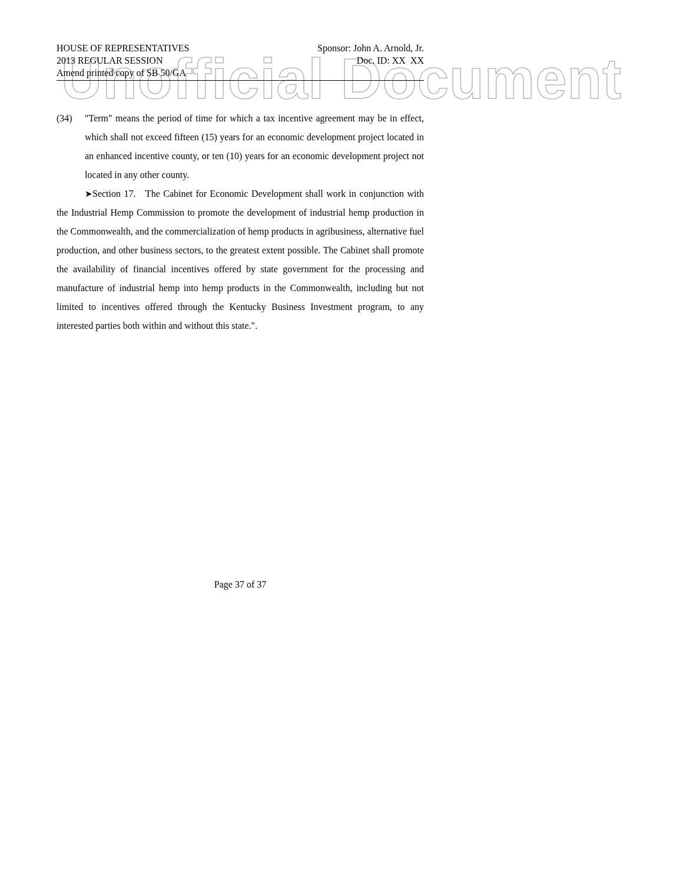Unofficial Document
HOUSE OF REPRESENTATIVES
Sponsor: John A. Arnold, Jr.
2013 REGULAR SESSION
Doc. ID: XX XX
Amend printed copy of SB 50/GA
(34)
"Term" means the period of time for which a tax incentive agreement may be in effect, which shall not exceed fifteen (15) years for an economic development project located in an enhanced incentive county, or ten (10) years for an economic development project not located in any other county.
➤Section 17. The Cabinet for Economic Development shall work in conjunction with the Industrial Hemp Commission to promote the development of industrial hemp production in the Commonwealth, and the commercialization of hemp products in agribusiness, alternative fuel production, and other business sectors, to the greatest extent possible. The Cabinet shall promote the availability of financial incentives offered by state government for the processing and manufacture of industrial hemp into hemp products in the Commonwealth, including but not limited to incentives offered through the Kentucky Business Investment program, to any interested parties both within and without this state.".
Page 37 of 37